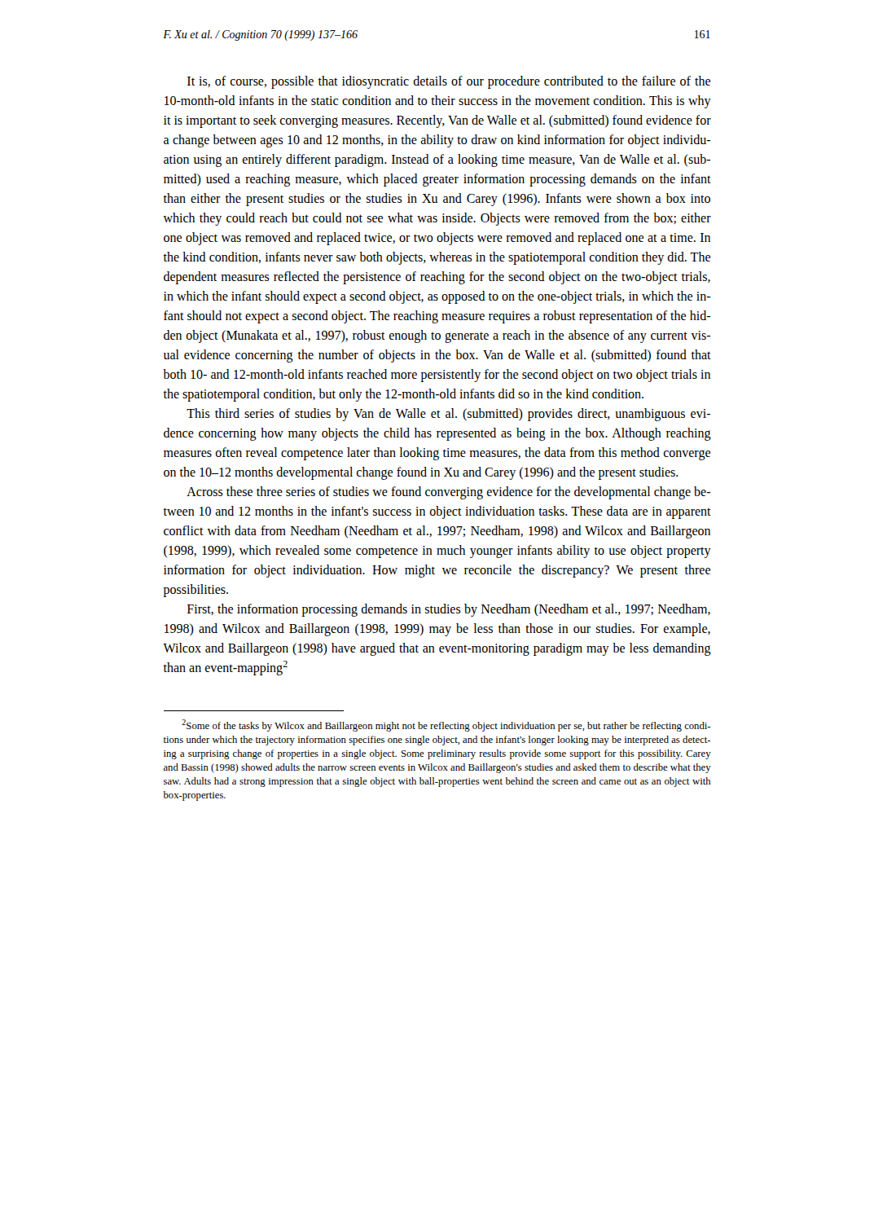F. Xu et al. / Cognition 70 (1999) 137–166 161
It is, of course, possible that idiosyncratic details of our procedure contributed to the failure of the 10-month-old infants in the static condition and to their success in the movement condition. This is why it is important to seek converging measures. Recently, Van de Walle et al. (submitted) found evidence for a change between ages 10 and 12 months, in the ability to draw on kind information for object individuation using an entirely different paradigm. Instead of a looking time measure, Van de Walle et al. (submitted) used a reaching measure, which placed greater information processing demands on the infant than either the present studies or the studies in Xu and Carey (1996). Infants were shown a box into which they could reach but could not see what was inside. Objects were removed from the box; either one object was removed and replaced twice, or two objects were removed and replaced one at a time. In the kind condition, infants never saw both objects, whereas in the spatiotemporal condition they did. The dependent measures reflected the persistence of reaching for the second object on the two-object trials, in which the infant should expect a second object, as opposed to on the one-object trials, in which the infant should not expect a second object. The reaching measure requires a robust representation of the hidden object (Munakata et al., 1997), robust enough to generate a reach in the absence of any current visual evidence concerning the number of objects in the box. Van de Walle et al. (submitted) found that both 10- and 12-month-old infants reached more persistently for the second object on two object trials in the spatiotemporal condition, but only the 12-month-old infants did so in the kind condition.
This third series of studies by Van de Walle et al. (submitted) provides direct, unambiguous evidence concerning how many objects the child has represented as being in the box. Although reaching measures often reveal competence later than looking time measures, the data from this method converge on the 10–12 months developmental change found in Xu and Carey (1996) and the present studies.
Across these three series of studies we found converging evidence for the developmental change between 10 and 12 months in the infant's success in object individuation tasks. These data are in apparent conflict with data from Needham (Needham et al., 1997; Needham, 1998) and Wilcox and Baillargeon (1998, 1999), which revealed some competence in much younger infants ability to use object property information for object individuation. How might we reconcile the discrepancy? We present three possibilities.
First, the information processing demands in studies by Needham (Needham et al., 1997; Needham, 1998) and Wilcox and Baillargeon (1998, 1999) may be less than those in our studies. For example, Wilcox and Baillargeon (1998) have argued that an event-monitoring paradigm may be less demanding than an event-mapping2
2Some of the tasks by Wilcox and Baillargeon might not be reflecting object individuation per se, but rather be reflecting conditions under which the trajectory information specifies one single object, and the infant's longer looking may be interpreted as detecting a surprising change of properties in a single object. Some preliminary results provide some support for this possibility. Carey and Bassin (1998) showed adults the narrow screen events in Wilcox and Baillargeon's studies and asked them to describe what they saw. Adults had a strong impression that a single object with ball-properties went behind the screen and came out as an object with box-properties.